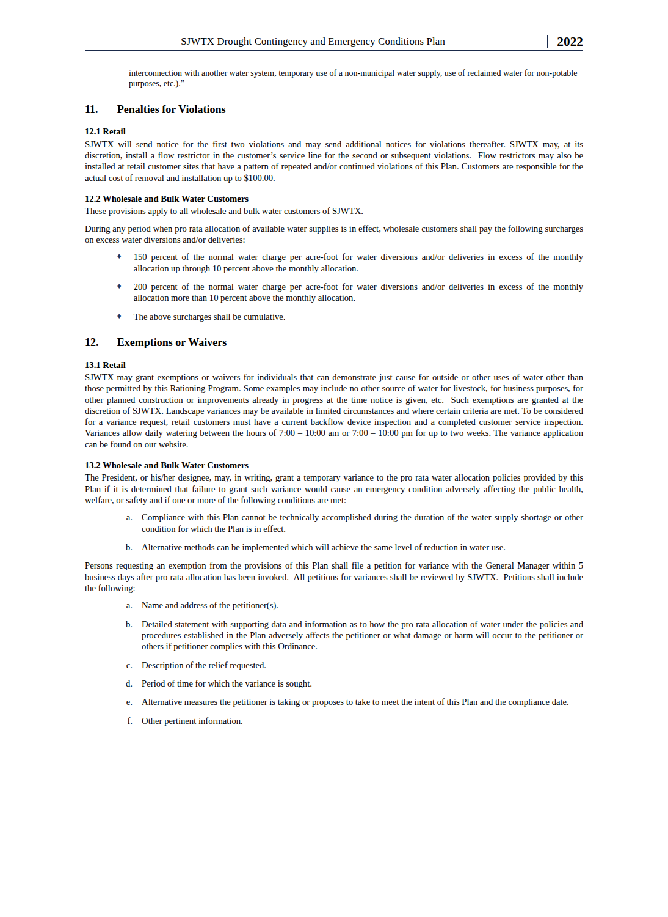SJWTX Drought Contingency and Emergency Conditions Plan
2022
interconnection with another water system, temporary use of a non-municipal water supply, use of reclaimed water for non-potable purposes, etc.).”
11. Penalties for Violations
12.1 Retail
SJWTX will send notice for the first two violations and may send additional notices for violations thereafter. SJWTX may, at its discretion, install a flow restrictor in the customer’s service line for the second or subsequent violations. Flow restrictors may also be installed at retail customer sites that have a pattern of repeated and/or continued violations of this Plan. Customers are responsible for the actual cost of removal and installation up to $100.00.
12.2 Wholesale and Bulk Water Customers
These provisions apply to all wholesale and bulk water customers of SJWTX.
During any period when pro rata allocation of available water supplies is in effect, wholesale customers shall pay the following surcharges on excess water diversions and/or deliveries:
150 percent of the normal water charge per acre-foot for water diversions and/or deliveries in excess of the monthly allocation up through 10 percent above the monthly allocation.
200 percent of the normal water charge per acre-foot for water diversions and/or deliveries in excess of the monthly allocation more than 10 percent above the monthly allocation.
The above surcharges shall be cumulative.
12. Exemptions or Waivers
13.1 Retail
SJWTX may grant exemptions or waivers for individuals that can demonstrate just cause for outside or other uses of water other than those permitted by this Rationing Program. Some examples may include no other source of water for livestock, for business purposes, for other planned construction or improvements already in progress at the time notice is given, etc. Such exemptions are granted at the discretion of SJWTX. Landscape variances may be available in limited circumstances and where certain criteria are met. To be considered for a variance request, retail customers must have a current backflow device inspection and a completed customer service inspection. Variances allow daily watering between the hours of 7:00 – 10:00 am or 7:00 – 10:00 pm for up to two weeks. The variance application can be found on our website.
13.2 Wholesale and Bulk Water Customers
The President, or his/her designee, may, in writing, grant a temporary variance to the pro rata water allocation policies provided by this Plan if it is determined that failure to grant such variance would cause an emergency condition adversely affecting the public health, welfare, or safety and if one or more of the following conditions are met:
Compliance with this Plan cannot be technically accomplished during the duration of the water supply shortage or other condition for which the Plan is in effect.
Alternative methods can be implemented which will achieve the same level of reduction in water use.
Persons requesting an exemption from the provisions of this Plan shall file a petition for variance with the General Manager within 5 business days after pro rata allocation has been invoked. All petitions for variances shall be reviewed by SJWTX. Petitions shall include the following:
Name and address of the petitioner(s).
Detailed statement with supporting data and information as to how the pro rata allocation of water under the policies and procedures established in the Plan adversely affects the petitioner or what damage or harm will occur to the petitioner or others if petitioner complies with this Ordinance.
Description of the relief requested.
Period of time for which the variance is sought.
Alternative measures the petitioner is taking or proposes to take to meet the intent of this Plan and the compliance date.
Other pertinent information.